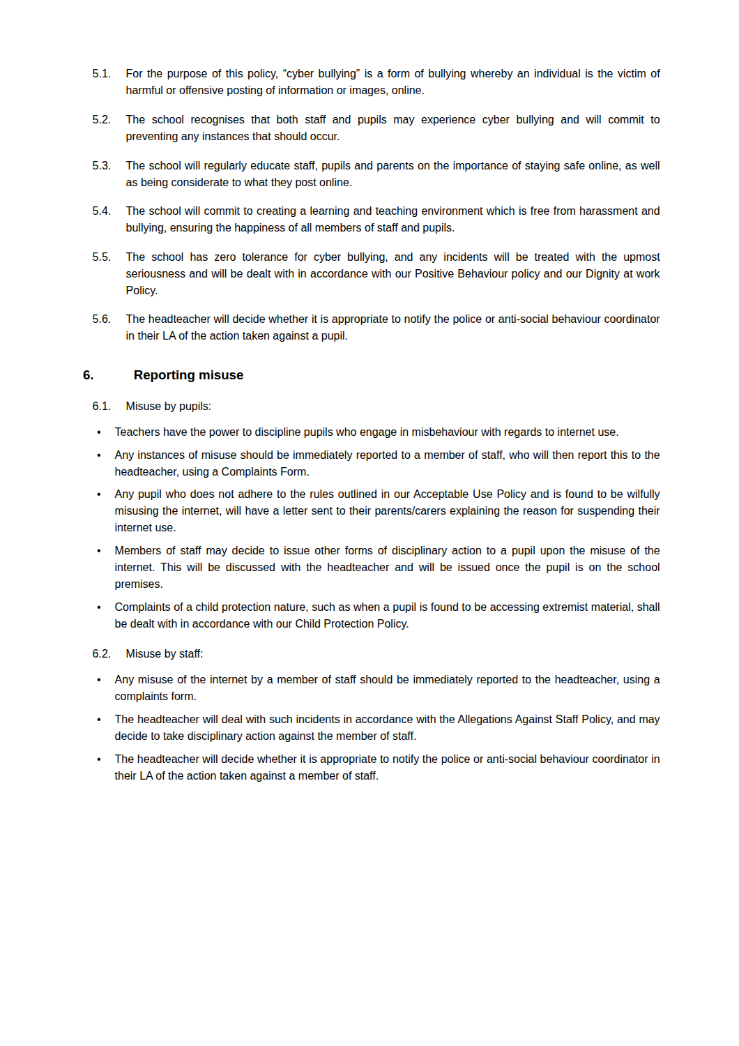5.1. For the purpose of this policy, “cyber bullying” is a form of bullying whereby an individual is the victim of harmful or offensive posting of information or images, online.
5.2. The school recognises that both staff and pupils may experience cyber bullying and will commit to preventing any instances that should occur.
5.3. The school will regularly educate staff, pupils and parents on the importance of staying safe online, as well as being considerate to what they post online.
5.4. The school will commit to creating a learning and teaching environment which is free from harassment and bullying, ensuring the happiness of all members of staff and pupils.
5.5. The school has zero tolerance for cyber bullying, and any incidents will be treated with the upmost seriousness and will be dealt with in accordance with our Positive Behaviour policy and our Dignity at work Policy.
5.6. The headteacher will decide whether it is appropriate to notify the police or anti-social behaviour coordinator in their LA of the action taken against a pupil.
6. Reporting misuse
6.1. Misuse by pupils:
•Teachers have the power to discipline pupils who engage in misbehaviour with regards to internet use.
•Any instances of misuse should be immediately reported to a member of staff, who will then report this to the headteacher, using a Complaints Form.
•Any pupil who does not adhere to the rules outlined in our Acceptable Use Policy and is found to be wilfully misusing the internet, will have a letter sent to their parents/carers explaining the reason for suspending their internet use.
•Members of staff may decide to issue other forms of disciplinary action to a pupil upon the misuse of the internet. This will be discussed with the headteacher and will be issued once the pupil is on the school premises.
•Complaints of a child protection nature, such as when a pupil is found to be accessing extremist material, shall be dealt with in accordance with our Child Protection Policy.
6.2. Misuse by staff:
•Any misuse of the internet by a member of staff should be immediately reported to the headteacher, using a complaints form.
•The headteacher will deal with such incidents in accordance with the Allegations Against Staff Policy, and may decide to take disciplinary action against the member of staff.
•The headteacher will decide whether it is appropriate to notify the police or anti-social behaviour coordinator in their LA of the action taken against a member of staff.